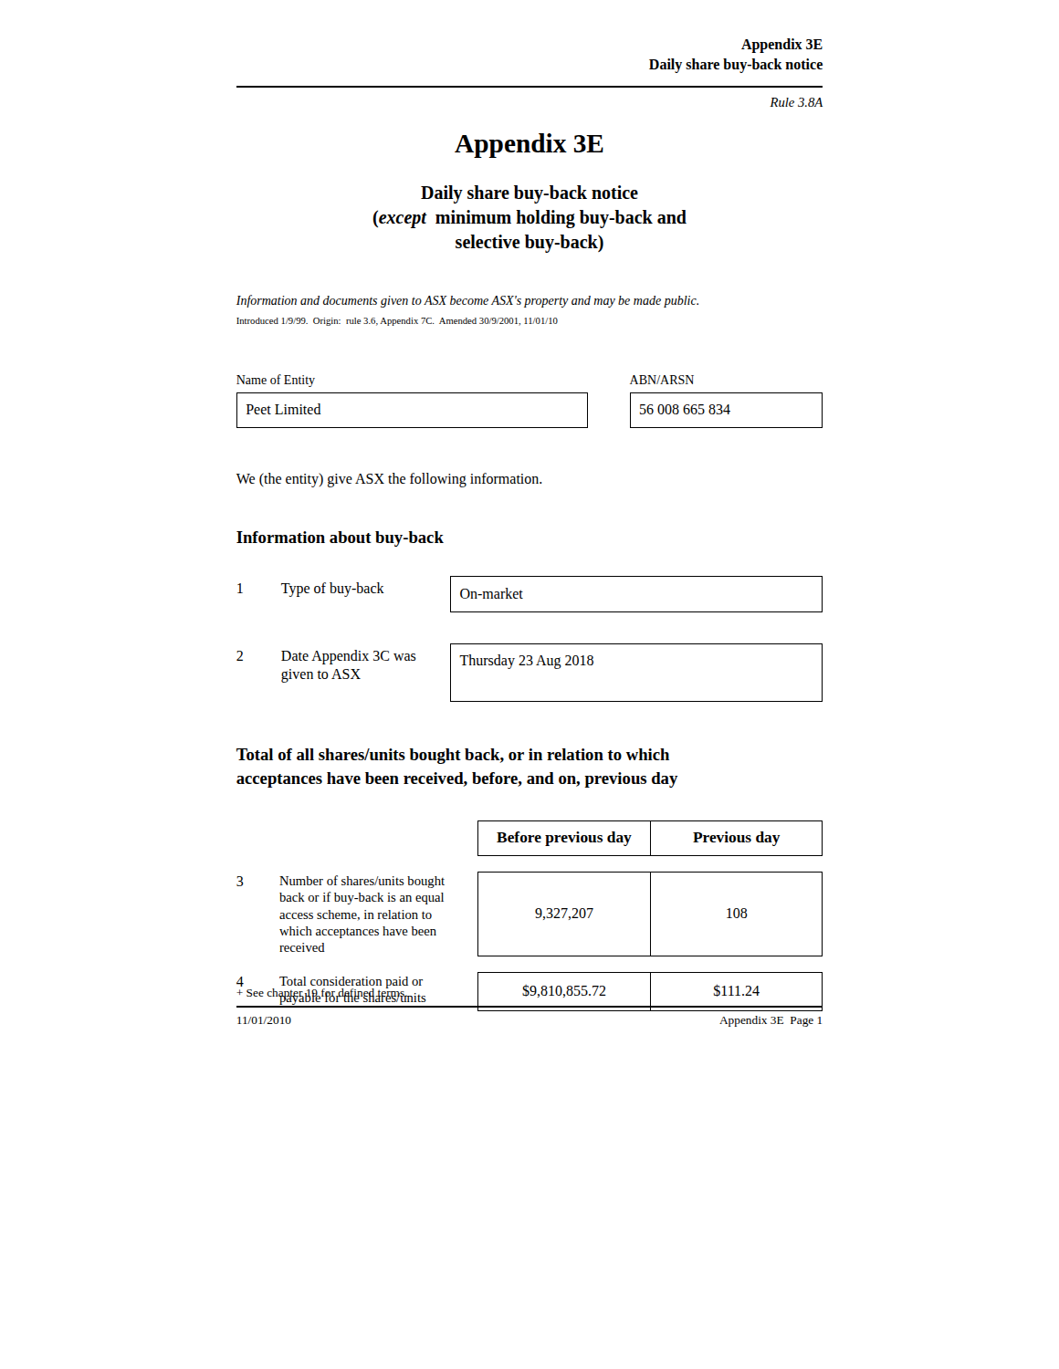Appendix 3E
Daily share buy-back notice
Rule 3.8A
Appendix 3E
Daily share buy-back notice
(except minimum holding buy-back and
selective buy-back)
Information and documents given to ASX become ASX's property and may be made public.
Introduced 1/9/99. Origin: rule 3.6, Appendix 7C. Amended 30/9/2001, 11/01/10
Name of Entity
Peet Limited
ABN/ARSN
56 008 665 834
We (the entity) give ASX the following information.
Information about buy-back
1
Type of buy-back
On-market
2
Date Appendix 3C was given to ASX
Thursday 23 Aug 2018
Total of all shares/units bought back, or in relation to which
acceptances have been received, before, and on, previous day
| | | Before previous day | Previous day |
| 3 | Number of shares/units bought back or if buy-back is an equal access scheme, in relation to which acceptances have been received | 9,327,207 | 108 |
| 4 | Total consideration paid or payable for the shares/units | $9,810,855.72 | $111.24 |
+ See chapter 19 for defined terms.
11/01/2010 Appendix 3E Page 1